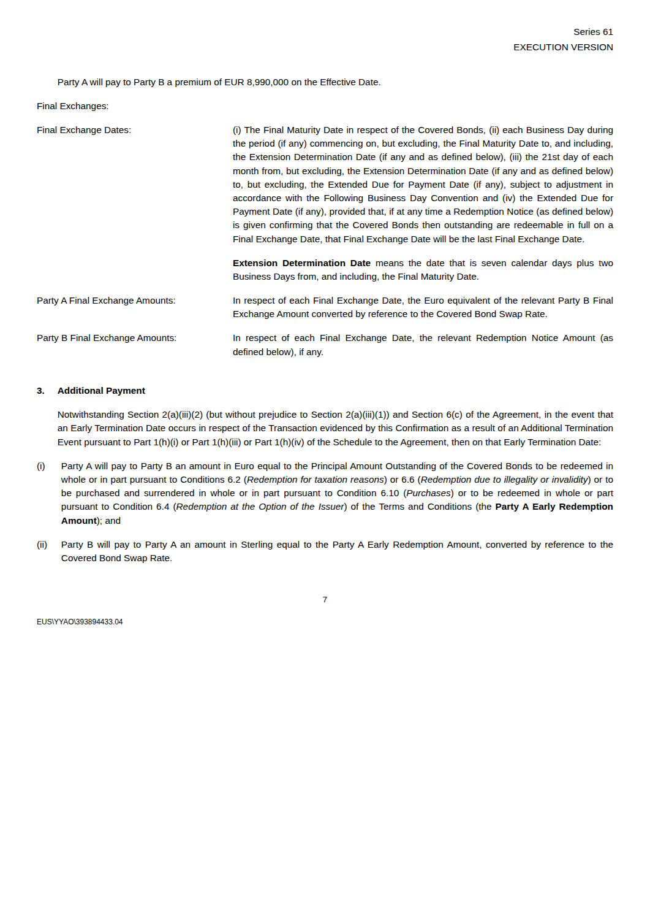Series 61
EXECUTION VERSION
Party A will pay to Party B a premium of EUR 8,990,000 on the Effective Date.
Final Exchanges:
| Final Exchange Dates: | (i) The Final Maturity Date in respect of the Covered Bonds, (ii) each Business Day during the period (if any) commencing on, but excluding, the Final Maturity Date to, and including, the Extension Determination Date (if any and as defined below), (iii) the 21st day of each month from, but excluding, the Extension Determination Date (if any and as defined below) to, but excluding, the Extended Due for Payment Date (if any), subject to adjustment in accordance with the Following Business Day Convention and (iv) the Extended Due for Payment Date (if any), provided that, if at any time a Redemption Notice (as defined below) is given confirming that the Covered Bonds then outstanding are redeemable in full on a Final Exchange Date, that Final Exchange Date will be the last Final Exchange Date. |
| | Extension Determination Date means the date that is seven calendar days plus two Business Days from, and including, the Final Maturity Date. |
| Party A Final Exchange Amounts: | In respect of each Final Exchange Date, the Euro equivalent of the relevant Party B Final Exchange Amount converted by reference to the Covered Bond Swap Rate. |
| Party B Final Exchange Amounts: | In respect of each Final Exchange Date, the relevant Redemption Notice Amount (as defined below), if any. |
3. Additional Payment
Notwithstanding Section 2(a)(iii)(2) (but without prejudice to Section 2(a)(iii)(1)) and Section 6(c) of the Agreement, in the event that an Early Termination Date occurs in respect of the Transaction evidenced by this Confirmation as a result of an Additional Termination Event pursuant to Part 1(h)(i) or Part 1(h)(iii) or Part 1(h)(iv) of the Schedule to the Agreement, then on that Early Termination Date:
(i) Party A will pay to Party B an amount in Euro equal to the Principal Amount Outstanding of the Covered Bonds to be redeemed in whole or in part pursuant to Conditions 6.2 (Redemption for taxation reasons) or 6.6 (Redemption due to illegality or invalidity) or to be purchased and surrendered in whole or in part pursuant to Condition 6.10 (Purchases) or to be redeemed in whole or part pursuant to Condition 6.4 (Redemption at the Option of the Issuer) of the Terms and Conditions (the Party A Early Redemption Amount); and
(ii) Party B will pay to Party A an amount in Sterling equal to the Party A Early Redemption Amount, converted by reference to the Covered Bond Swap Rate.
7
EUS\YYAO\393894433.04